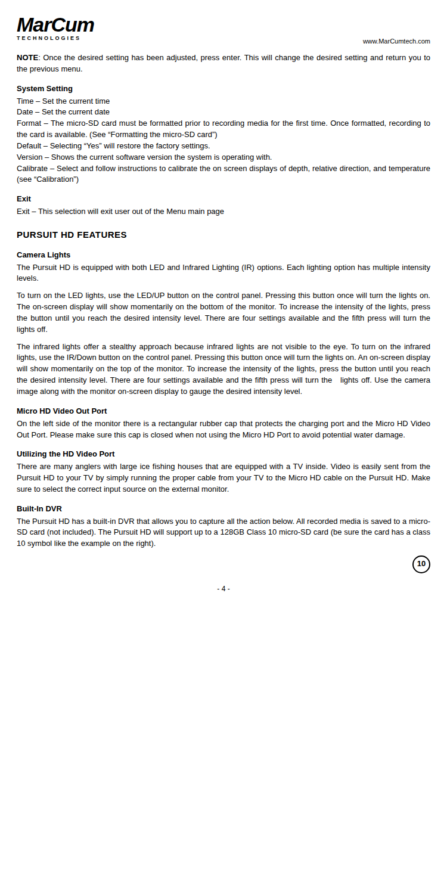MarCumTECHNOLOGIES
www.MarCumtech.com
NOTE: Once the desired setting has been adjusted, press enter. This will change the desired setting and return you to the previous menu.
System Setting
Time – Set the current time
Date – Set the current date
Format – The micro-SD card must be formatted prior to recording media for the first time. Once formatted, recording to the card is available. (See “Formatting the micro-SD card”)
Default – Selecting “Yes” will restore the factory settings.
Version – Shows the current software version the system is operating with.
Calibrate – Select and follow instructions to calibrate the on screen displays of depth, relative direction, and temperature (see “Calibration”)
Exit
Exit – This selection will exit user out of the Menu main page
PURSUIT HD FEATURES
Camera Lights
The Pursuit HD is equipped with both LED and Infrared Lighting (IR) options. Each lighting option has multiple intensity levels.
To turn on the LED lights, use the LED/UP button on the control panel. Pressing this button once will turn the lights on. The on-screen display will show momentarily on the bottom of the monitor. To increase the intensity of the lights, press the button until you reach the desired intensity level. There are four settings available and the fifth press will turn the lights off.
The infrared lights offer a stealthy approach because infrared lights are not visible to the eye. To turn on the infrared lights, use the IR/Down button on the control panel. Pressing this button once will turn the lights on. An on-screen display will show momentarily on the top of the monitor. To increase the intensity of the lights, press the button until you reach the desired intensity level. There are four settings available and the fifth press will turn the lights off. Use the camera image along with the monitor on-screen display to gauge the desired intensity level.
Micro HD Video Out Port
On the left side of the monitor there is a rectangular rubber cap that protects the charging port and the Micro HD Video Out Port. Please make sure this cap is closed when not using the Micro HD Port to avoid potential water damage.
Utilizing the HD Video Port
There are many anglers with large ice fishing houses that are equipped with a TV inside. Video is easily sent from the Pursuit HD to your TV by simply running the proper cable from your TV to the Micro HD cable on the Pursuit HD. Make sure to select the correct input source on the external monitor.
Built-In DVR
The Pursuit HD has a built-in DVR that allows you to capture all the action below. All recorded media is saved to a micro-SD card (not included). The Pursuit HD will support up to a 128GB Class 10 micro-SD card (be sure the card has a class 10 symbol like the example on the right).
10
- 4 -